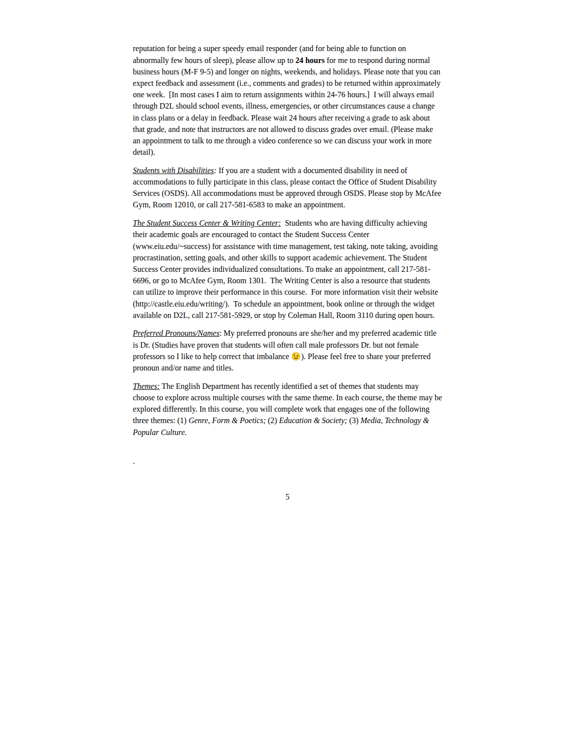reputation for being a super speedy email responder (and for being able to function on abnormally few hours of sleep), please allow up to 24 hours for me to respond during normal business hours (M-F 9-5) and longer on nights, weekends, and holidays. Please note that you can expect feedback and assessment (i.e., comments and grades) to be returned within approximately one week. [In most cases I aim to return assignments within 24-76 hours.] I will always email through D2L should school events, illness, emergencies, or other circumstances cause a change in class plans or a delay in feedback. Please wait 24 hours after receiving a grade to ask about that grade, and note that instructors are not allowed to discuss grades over email. (Please make an appointment to talk to me through a video conference so we can discuss your work in more detail).
Students with Disabilities: If you are a student with a documented disability in need of accommodations to fully participate in this class, please contact the Office of Student Disability Services (OSDS). All accommodations must be approved through OSDS. Please stop by McAfee Gym, Room 12010, or call 217-581-6583 to make an appointment.
The Student Success Center & Writing Center: Students who are having difficulty achieving their academic goals are encouraged to contact the Student Success Center (www.eiu.edu/~success) for assistance with time management, test taking, note taking, avoiding procrastination, setting goals, and other skills to support academic achievement. The Student Success Center provides individualized consultations. To make an appointment, call 217-581-6696, or go to McAfee Gym, Room 1301. The Writing Center is also a resource that students can utilize to improve their performance in this course. For more information visit their website (http://castle.eiu.edu/writing/). To schedule an appointment, book online or through the widget available on D2L, call 217-581-5929, or stop by Coleman Hall, Room 3110 during open hours.
Preferred Pronouns/Names: My preferred pronouns are she/her and my preferred academic title is Dr. (Studies have proven that students will often call male professors Dr. but not female professors so I like to help correct that imbalance 😉). Please feel free to share your preferred pronoun and/or name and titles.
Themes: The English Department has recently identified a set of themes that students may choose to explore across multiple courses with the same theme. In each course, the theme may be explored differently. In this course, you will complete work that engages one of the following three themes: (1) Genre, Form & Poetics; (2) Education & Society; (3) Media, Technology & Popular Culture.
.
5